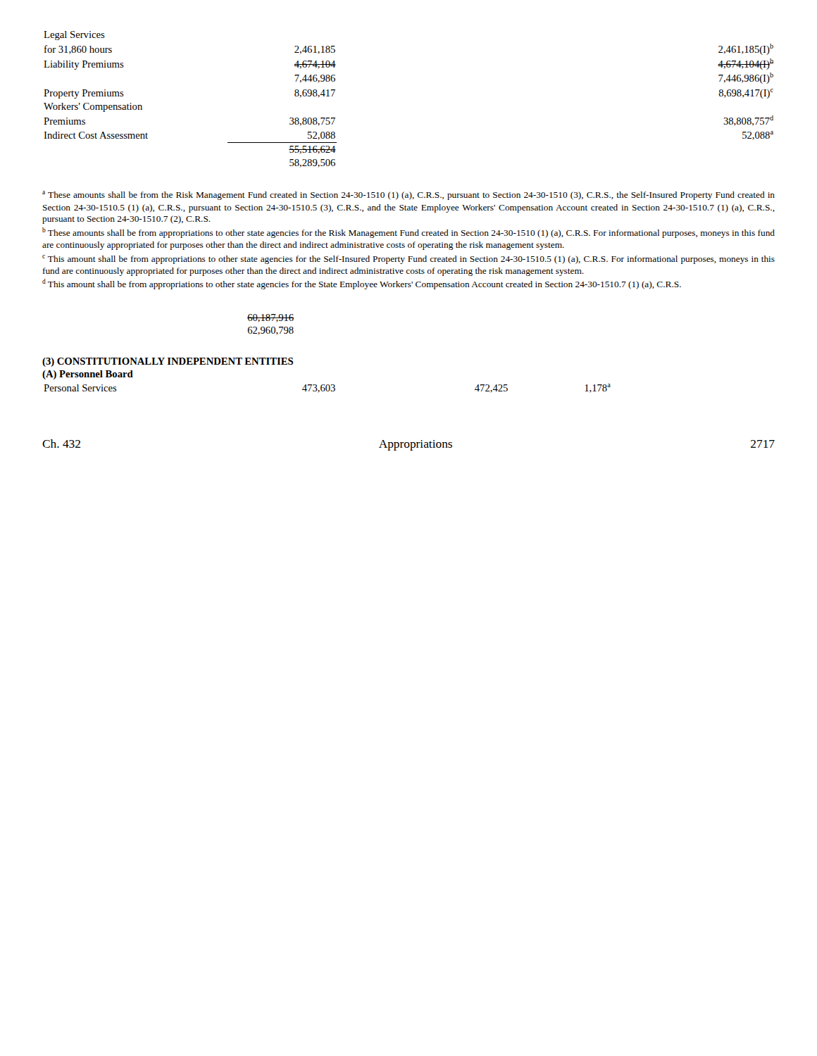| Legal Services | | | | | |
| for 31,860 hours | 2,461,185 | | | | 2,461,185(I) b |
| Liability Premiums | 4,674,104 | | | | 4,674,104(I) b |
| | 7,446,986 | | | | 7,446,986(I) b |
| Property Premiums | 8,698,417 | | | | 8,698,417(I) c |
| Workers' Compensation | | | | | |
| Premiums | 38,808,757 | | | | 38,808,757 d |
| Indirect Cost Assessment | 52,088 | | | | 52,088 a |
| | 55,516,624 | | | | |
| | 58,289,506 | | | | |
a These amounts shall be from the Risk Management Fund created in Section 24-30-1510 (1) (a), C.R.S., pursuant to Section 24-30-1510 (3), C.R.S., the Self-Insured Property Fund created in Section 24-30-1510.5 (1) (a), C.R.S., pursuant to Section 24-30-1510.5 (3), C.R.S., and the State Employee Workers' Compensation Account created in Section 24-30-1510.7 (1) (a), C.R.S., pursuant to Section 24-30-1510.7 (2), C.R.S.
b These amounts shall be from appropriations to other state agencies for the Risk Management Fund created in Section 24-30-1510 (1) (a), C.R.S. For informational purposes, moneys in this fund are continuously appropriated for purposes other than the direct and indirect administrative costs of operating the risk management system.
c This amount shall be from appropriations to other state agencies for the Self-Insured Property Fund created in Section 24-30-1510.5 (1) (a), C.R.S. For informational purposes, moneys in this fund are continuously appropriated for purposes other than the direct and indirect administrative costs of operating the risk management system.
d This amount shall be from appropriations to other state agencies for the State Employee Workers' Compensation Account created in Section 24-30-1510.7 (1) (a), C.R.S.
60,187,916
62,960,798
(3) CONSTITUTIONALLY INDEPENDENT ENTITIES
(A) Personnel Board
| Personal Services | 473,603 | | 472,425 | 1,178 a | |
Ch. 432
Appropriations
2717